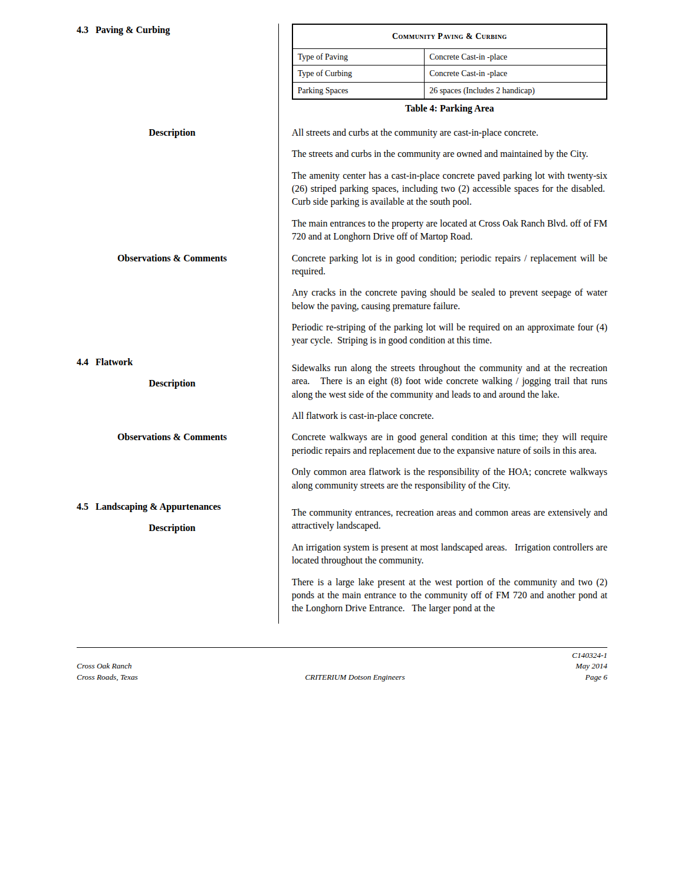4.3 Paving & Curbing
| Community Paving & Curbing |
| --- |
| Type of Paving | Concrete Cast-in -place |
| Type of Curbing | Concrete Cast-in -place |
| Parking Spaces | 26 spaces (Includes 2 handicap) |
Table 4: Parking Area
Description
All streets and curbs at the community are cast-in-place concrete.
The streets and curbs in the community are owned and maintained by the City.
The amenity center has a cast-in-place concrete paved parking lot with twenty-six (26) striped parking spaces, including two (2) accessible spaces for the disabled. Curb side parking is available at the south pool.
The main entrances to the property are located at Cross Oak Ranch Blvd. off of FM 720 and at Longhorn Drive off of Martop Road.
Observations & Comments
Concrete parking lot is in good condition; periodic repairs / replacement will be required.
Any cracks in the concrete paving should be sealed to prevent seepage of water below the paving, causing premature failure.
Periodic re-striping of the parking lot will be required on an approximate four (4) year cycle. Striping is in good condition at this time.
4.4 Flatwork
Description
Sidewalks run along the streets throughout the community and at the recreation area. There is an eight (8) foot wide concrete walking / jogging trail that runs along the west side of the community and leads to and around the lake.
All flatwork is cast-in-place concrete.
Observations & Comments
Concrete walkways are in good general condition at this time; they will require periodic repairs and replacement due to the expansive nature of soils in this area.
Only common area flatwork is the responsibility of the HOA; concrete walkways along community streets are the responsibility of the City.
4.5 Landscaping & Appurtenances
Description
The community entrances, recreation areas and common areas are extensively and attractively landscaped.
An irrigation system is present at most landscaped areas. Irrigation controllers are located throughout the community.
There is a large lake present at the west portion of the community and two (2) ponds at the main entrance to the community off of FM 720 and another pond at the Longhorn Drive Entrance. The larger pond at the
Cross Oak Ranch
Cross Roads, Texas
CRITERIUM Dotson Engineers
C140324-1
May 2014
Page 6